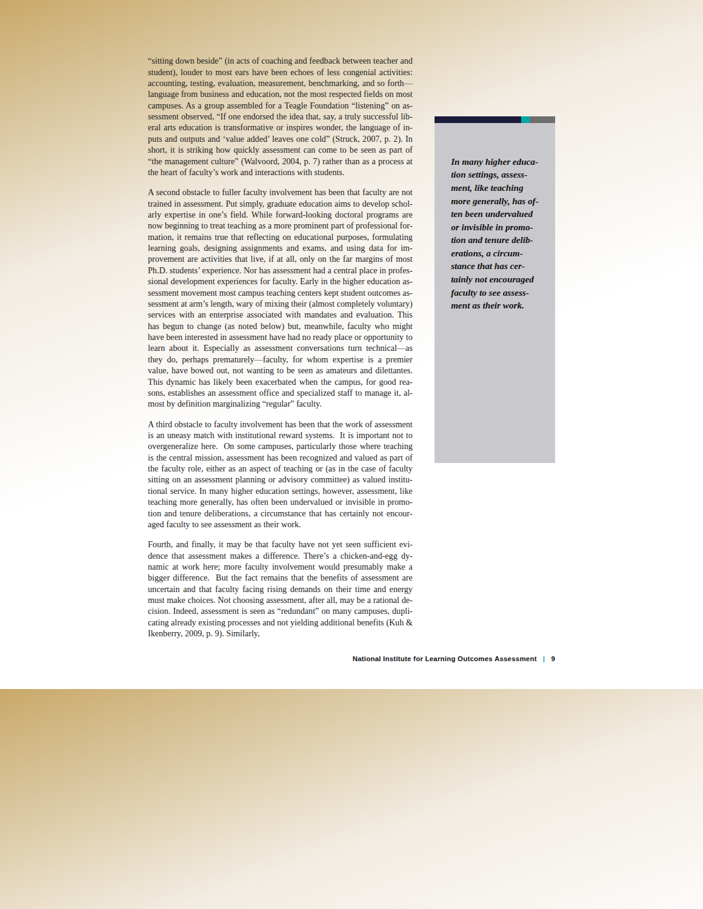“sitting down beside” (in acts of coaching and feedback between teacher and student), louder to most ears have been echoes of less congenial activities: accounting, testing, evaluation, measurement, benchmarking, and so forth—language from business and education, not the most respected fields on most campuses. As a group assembled for a Teagle Foundation “listening” on assessment observed, “If one endorsed the idea that, say, a truly successful liberal arts education is transformative or inspires wonder, the language of inputs and outputs and ‘value added’ leaves one cold” (Struck, 2007, p. 2). In short, it is striking how quickly assessment can come to be seen as part of “the management culture” (Walvoord, 2004, p. 7) rather than as a process at the heart of faculty’s work and interactions with students.
A second obstacle to fuller faculty involvement has been that faculty are not trained in assessment. Put simply, graduate education aims to develop scholarly expertise in one’s field. While forward-looking doctoral programs are now beginning to treat teaching as a more prominent part of professional formation, it remains true that reflecting on educational purposes, formulating learning goals, designing assignments and exams, and using data for improvement are activities that live, if at all, only on the far margins of most Ph.D. students’ experience. Nor has assessment had a central place in professional development experiences for faculty. Early in the higher education assessment movement most campus teaching centers kept student outcomes assessment at arm’s length, wary of mixing their (almost completely voluntary) services with an enterprise associated with mandates and evaluation. This has begun to change (as noted below) but, meanwhile, faculty who might have been interested in assessment have had no ready place or opportunity to learn about it. Especially as assessment conversations turn technical—as they do, perhaps prematurely—faculty, for whom expertise is a premier value, have bowed out, not wanting to be seen as amateurs and dilettantes. This dynamic has likely been exacerbated when the campus, for good reasons, establishes an assessment office and specialized staff to manage it, almost by definition marginalizing “regular” faculty.
A third obstacle to faculty involvement has been that the work of assessment is an uneasy match with institutional reward systems. It is important not to overgeneralize here. On some campuses, particularly those where teaching is the central mission, assessment has been recognized and valued as part of the faculty role, either as an aspect of teaching or (as in the case of faculty sitting on an assessment planning or advisory committee) as valued institutional service. In many higher education settings, however, assessment, like teaching more generally, has often been undervalued or invisible in promotion and tenure deliberations, a circumstance that has certainly not encouraged faculty to see assessment as their work.
Fourth, and finally, it may be that faculty have not yet seen sufficient evidence that assessment makes a difference. There’s a chicken-and-egg dynamic at work here; more faculty involvement would presumably make a bigger difference. But the fact remains that the benefits of assessment are uncertain and that faculty facing rising demands on their time and energy must make choices. Not choosing assessment, after all, may be a rational decision. Indeed, assessment is seen as “redundant” on many campuses, duplicating already existing processes and not yielding additional benefits (Kuh & Ikenberry, 2009, p. 9). Similarly,
In many higher education settings, assessment, like teaching more generally, has often been undervalued or invisible in promotion and tenure deliberations, a circumstance that has certainly not encouraged faculty to see assessment as their work.
National Institute for Learning Outcomes Assessment | 9